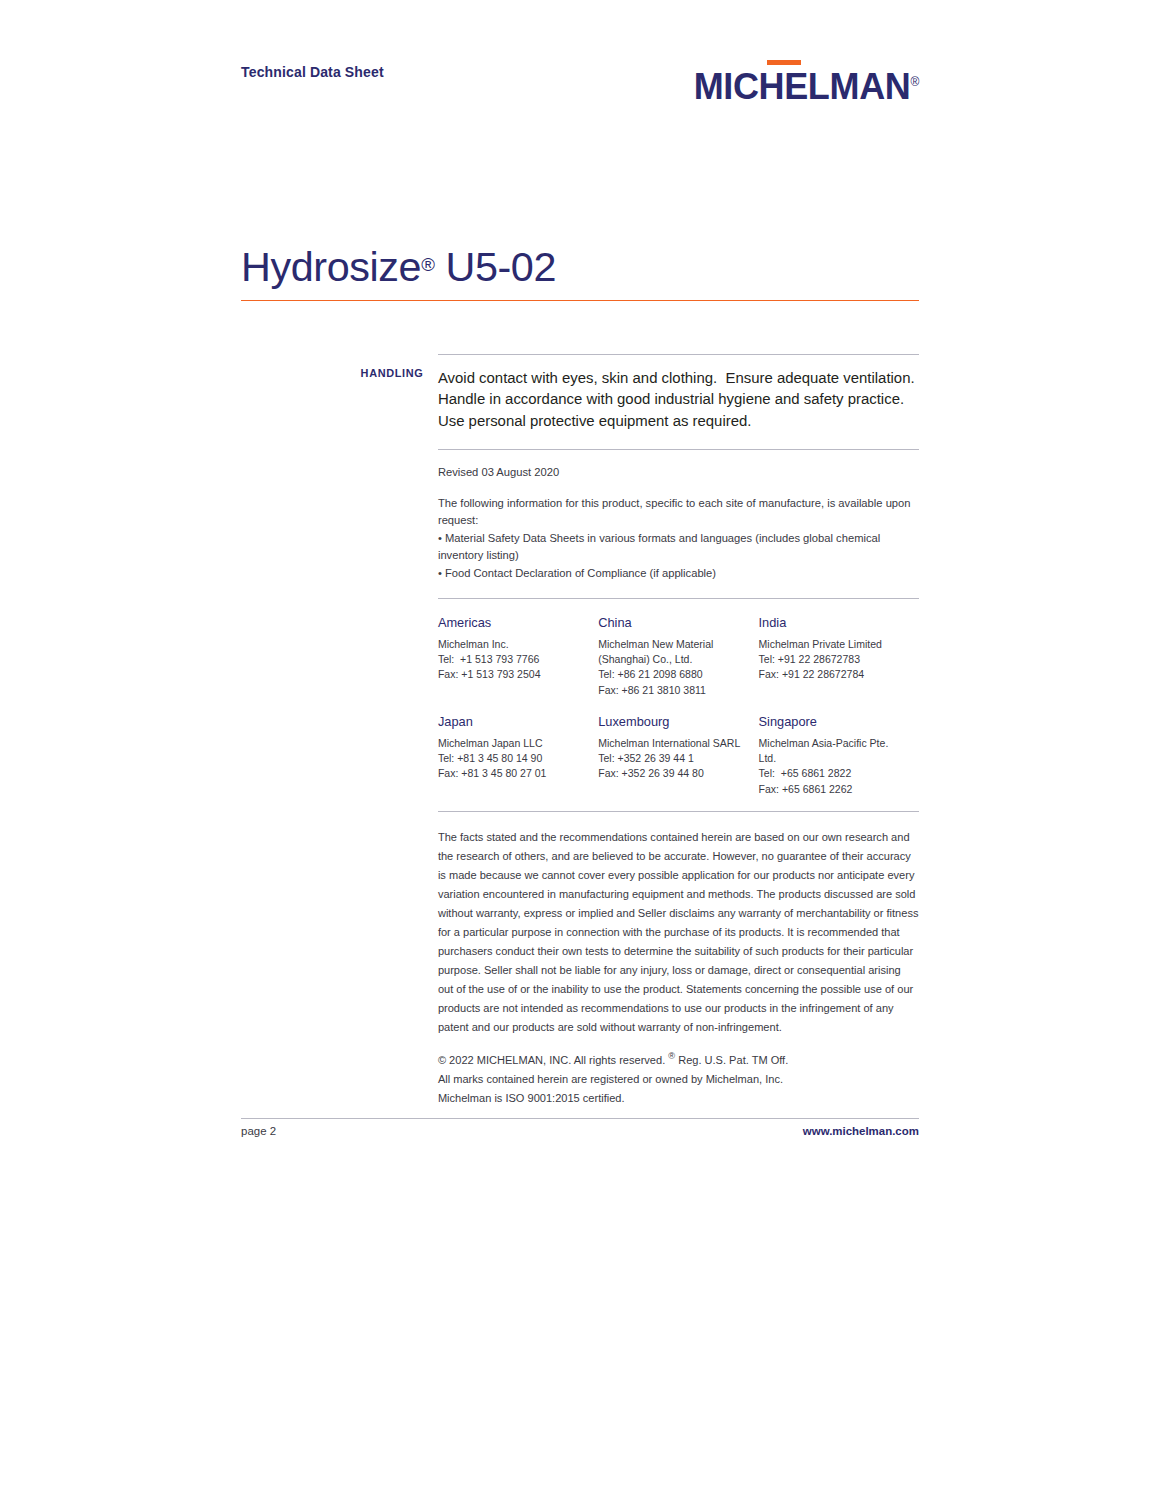Technical Data Sheet
MICHELMAN®
Hydrosize® U5-02
HANDLING
Avoid contact with eyes, skin and clothing. Ensure adequate ventilation. Handle in accordance with good industrial hygiene and safety practice. Use personal protective equipment as required.
Revised 03 August 2020
The following information for this product, specific to each site of manufacture, is available upon request:
• Material Safety Data Sheets in various formats and languages (includes global chemical inventory listing)
• Food Contact Declaration of Compliance (if applicable)
Americas
Michelman Inc.
Tel: +1 513 793 7766
Fax: +1 513 793 2504
China
Michelman New Material
(Shanghai) Co., Ltd.
Tel: +86 21 2098 6880
Fax: +86 21 3810 3811
India
Michelman Private Limited
Tel: +91 22 28672783
Fax: +91 22 28672784
Japan
Michelman Japan LLC
Tel: +81 3 45 80 14 90
Fax: +81 3 45 80 27 01
Luxembourg
Michelman International SARL
Tel: +352 26 39 44 1
Fax: +352 26 39 44 80
Singapore
Michelman Asia-Pacific Pte. Ltd.
Tel: +65 6861 2822
Fax: +65 6861 2262
The facts stated and the recommendations contained herein are based on our own research and the research of others, and are believed to be accurate. However, no guarantee of their accuracy is made because we cannot cover every possible application for our products nor anticipate every variation encountered in manufacturing equipment and methods. The products discussed are sold without warranty, express or implied and Seller disclaims any warranty of merchantability or fitness for a particular purpose in connection with the purchase of its products. It is recommended that purchasers conduct their own tests to determine the suitability of such products for their particular purpose. Seller shall not be liable for any injury, loss or damage, direct or consequential arising out of the use of or the inability to use the product. Statements concerning the possible use of our products are not intended as recommendations to use our products in the infringement of any patent and our products are sold without warranty of non-infringement.
© 2022 MICHELMAN, INC. All rights reserved. ® Reg. U.S. Pat. TM Off.
All marks contained herein are registered or owned by Michelman, Inc.
Michelman is ISO 9001:2015 certified.
page 2 www.michelman.com